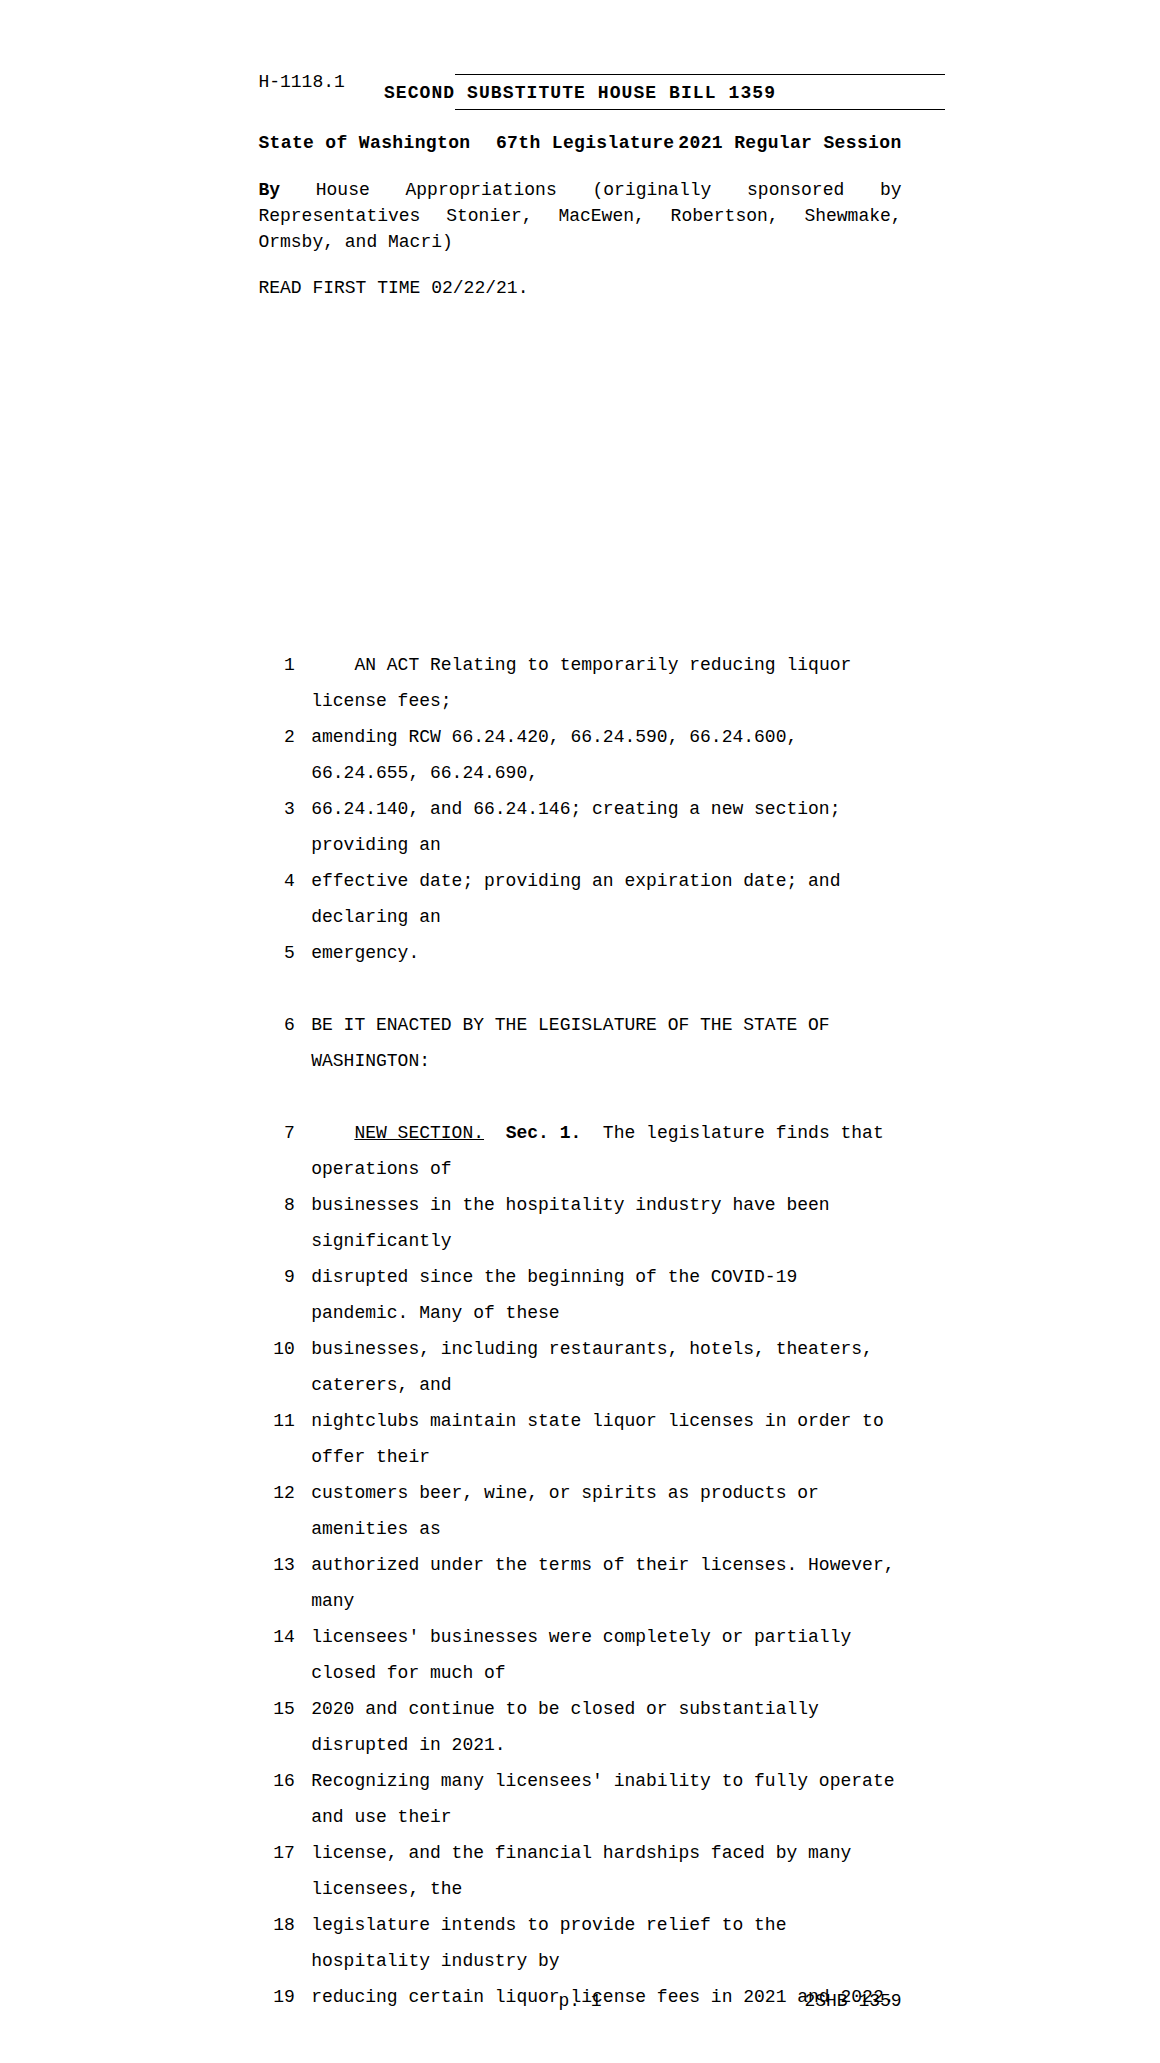H-1118.1
SECOND SUBSTITUTE HOUSE BILL 1359
State of Washington 67th Legislature 2021 Regular Session
By House Appropriations (originally sponsored by Representatives Stonier, MacEwen, Robertson, Shewmake, Ormsby, and Macri)
READ FIRST TIME 02/22/21.
AN ACT Relating to temporarily reducing liquor license fees;
amending RCW 66.24.420, 66.24.590, 66.24.600, 66.24.655, 66.24.690,
66.24.140, and 66.24.146; creating a new section; providing an
effective date; providing an expiration date; and declaring an
emergency.
BE IT ENACTED BY THE LEGISLATURE OF THE STATE OF WASHINGTON:
NEW SECTION. Sec. 1. The legislature finds that operations of
businesses in the hospitality industry have been significantly
disrupted since the beginning of the COVID-19 pandemic. Many of these
businesses, including restaurants, hotels, theaters, caterers, and
nightclubs maintain state liquor licenses in order to offer their
customers beer, wine, or spirits as products or amenities as
authorized under the terms of their licenses. However, many
licensees' businesses were completely or partially closed for much of
2020 and continue to be closed or substantially disrupted in 2021.
Recognizing many licensees' inability to fully operate and use their
license, and the financial hardships faced by many licensees, the
legislature intends to provide relief to the hospitality industry by
reducing certain liquor license fees in 2021 and 2022.
p. 1
2SHB 1359